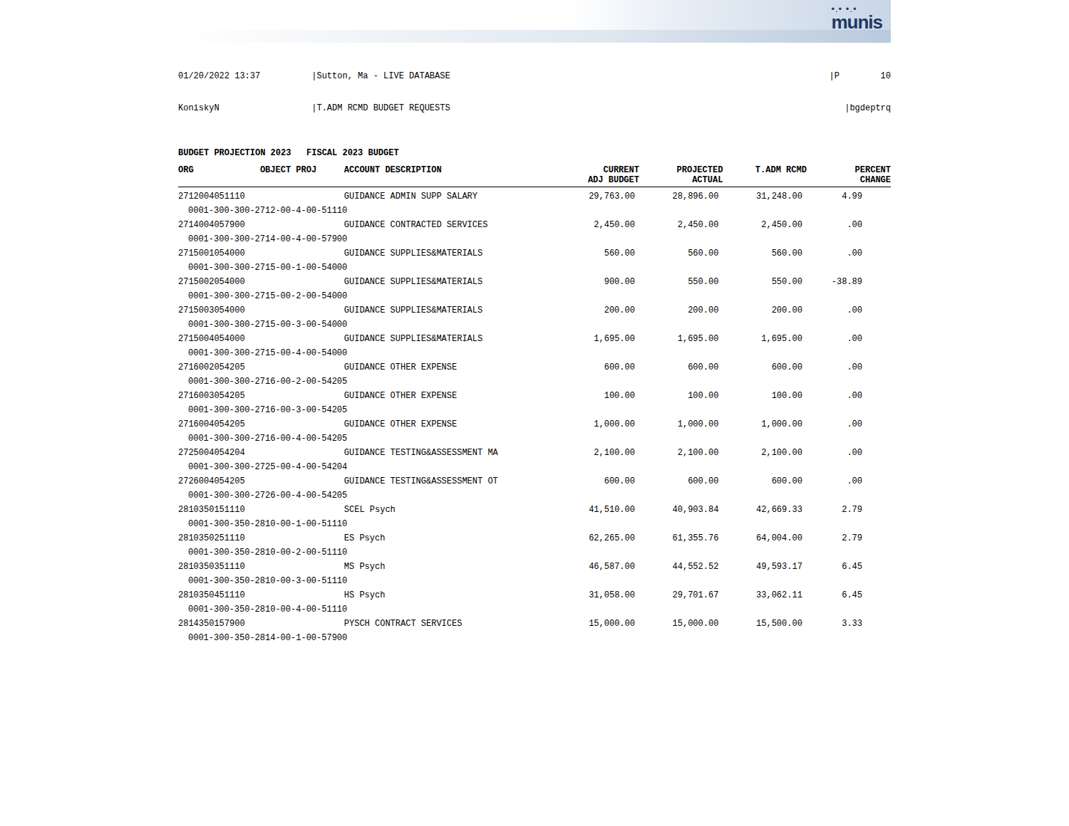•.• •.•
munis
a tyler erp solution
01/20/2022 13:37 |Sutton, Ma - LIVE DATABASE |P 10
KoniskyN |T.ADM RCMD BUDGET REQUESTS |bgdeptrq
BUDGET PROJECTION 2023 FISCAL 2023 BUDGET
| ORG | OBJECT PROJ | ACCOUNT DESCRIPTION | CURRENT ADJ BUDGET | PROJECTED ACTUAL | T.ADM RCMD | PERCENT CHANGE |
| --- | --- | --- | --- | --- | --- | --- |
| 2712004051110 | GUIDANCE ADMIN SUPP SALARY | 29,763.00 | 28,896.00 | 31,248.00 | 4.99 |
| 0001-300-300-2712-00-4-00-51110 | |
| 2714004057900 | GUIDANCE CONTRACTED SERVICES | 2,450.00 | 2,450.00 | 2,450.00 | .00 |
| 0001-300-300-2714-00-4-00-57900 | |
| 2715001054000 | GUIDANCE SUPPLIES&MATERIALS | 560.00 | 560.00 | 560.00 | .00 |
| 0001-300-300-2715-00-1-00-54000 | |
| 2715002054000 | GUIDANCE SUPPLIES&MATERIALS | 900.00 | 550.00 | 550.00 | -38.89 |
| 0001-300-300-2715-00-2-00-54000 | |
| 2715003054000 | GUIDANCE SUPPLIES&MATERIALS | 200.00 | 200.00 | 200.00 | .00 |
| 0001-300-300-2715-00-3-00-54000 | |
| 2715004054000 | GUIDANCE SUPPLIES&MATERIALS | 1,695.00 | 1,695.00 | 1,695.00 | .00 |
| 0001-300-300-2715-00-4-00-54000 | |
| 2716002054205 | GUIDANCE OTHER EXPENSE | 600.00 | 600.00 | 600.00 | .00 |
| 0001-300-300-2716-00-2-00-54205 | |
| 2716003054205 | GUIDANCE OTHER EXPENSE | 100.00 | 100.00 | 100.00 | .00 |
| 0001-300-300-2716-00-3-00-54205 | |
| 2716004054205 | GUIDANCE OTHER EXPENSE | 1,000.00 | 1,000.00 | 1,000.00 | .00 |
| 0001-300-300-2716-00-4-00-54205 | |
| 2725004054204 | GUIDANCE TESTING&ASSESSMENT MA | 2,100.00 | 2,100.00 | 2,100.00 | .00 |
| 0001-300-300-2725-00-4-00-54204 | |
| 2726004054205 | GUIDANCE TESTING&ASSESSMENT OT | 600.00 | 600.00 | 600.00 | .00 |
| 0001-300-300-2726-00-4-00-54205 | |
| 2810350151110 | SCEL Psych | 41,510.00 | 40,903.84 | 42,669.33 | 2.79 |
| 0001-300-350-2810-00-1-00-51110 | |
| 2810350251110 | ES Psych | 62,265.00 | 61,355.76 | 64,004.00 | 2.79 |
| 0001-300-350-2810-00-2-00-51110 | |
| 2810350351110 | MS Psych | 46,587.00 | 44,552.52 | 49,593.17 | 6.45 |
| 0001-300-350-2810-00-3-00-51110 | |
| 2810350451110 | HS Psych | 31,058.00 | 29,701.67 | 33,062.11 | 6.45 |
| 0001-300-350-2810-00-4-00-51110 | |
| 2814350157900 | PYSCH CONTRACT SERVICES | 15,000.00 | 15,000.00 | 15,500.00 | 3.33 |
| 0001-300-350-2814-00-1-00-57900 | |